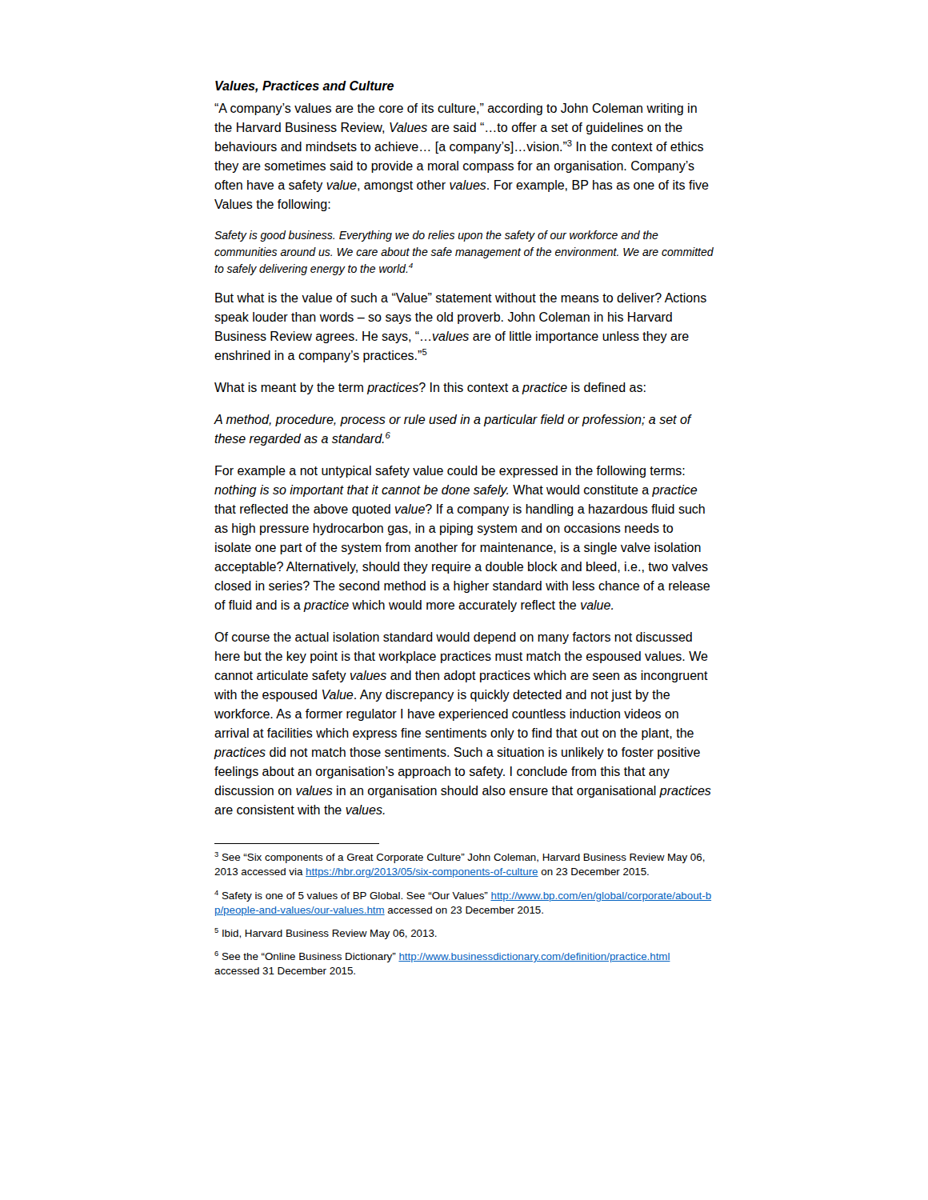Values, Practices and Culture
“A company’s values are the core of its culture,” according to John Coleman writing in the Harvard Business Review, Values are said “…to offer a set of guidelines on the behaviours and mindsets to achieve… [a company’s]…vision.”3 In the context of ethics they are sometimes said to provide a moral compass for an organisation. Company’s often have a safety value, amongst other values. For example, BP has as one of its five Values the following:
Safety is good business. Everything we do relies upon the safety of our workforce and the communities around us. We care about the safe management of the environment. We are committed to safely delivering energy to the world.4
But what is the value of such a “Value” statement without the means to deliver? Actions speak louder than words – so says the old proverb. John Coleman in his Harvard Business Review agrees. He says, “…values are of little importance unless they are enshrined in a company’s practices.”5
What is meant by the term practices? In this context a practice is defined as:
A method, procedure, process or rule used in a particular field or profession; a set of these regarded as a standard.6
For example a not untypical safety value could be expressed in the following terms: nothing is so important that it cannot be done safely. What would constitute a practice that reflected the above quoted value? If a company is handling a hazardous fluid such as high pressure hydrocarbon gas, in a piping system and on occasions needs to isolate one part of the system from another for maintenance, is a single valve isolation acceptable? Alternatively, should they require a double block and bleed, i.e., two valves closed in series? The second method is a higher standard with less chance of a release of fluid and is a practice which would more accurately reflect the value.
Of course the actual isolation standard would depend on many factors not discussed here but the key point is that workplace practices must match the espoused values. We cannot articulate safety values and then adopt practices which are seen as incongruent with the espoused Value. Any discrepancy is quickly detected and not just by the workforce. As a former regulator I have experienced countless induction videos on arrival at facilities which express fine sentiments only to find that out on the plant, the practices did not match those sentiments. Such a situation is unlikely to foster positive feelings about an organisation’s approach to safety. I conclude from this that any discussion on values in an organisation should also ensure that organisational practices are consistent with the values.
3 See “Six components of a Great Corporate Culture” John Coleman, Harvard Business Review May 06, 2013 accessed via https://hbr.org/2013/05/six-components-of-culture on 23 December 2015.
4 Safety is one of 5 values of BP Global. See “Our Values” http://www.bp.com/en/global/corporate/about-bp/people-and-values/our-values.htm accessed on 23 December 2015.
5 Ibid, Harvard Business Review May 06, 2013.
6 See the “Online Business Dictionary” http://www.businessdictionary.com/definition/practice.html accessed 31 December 2015.